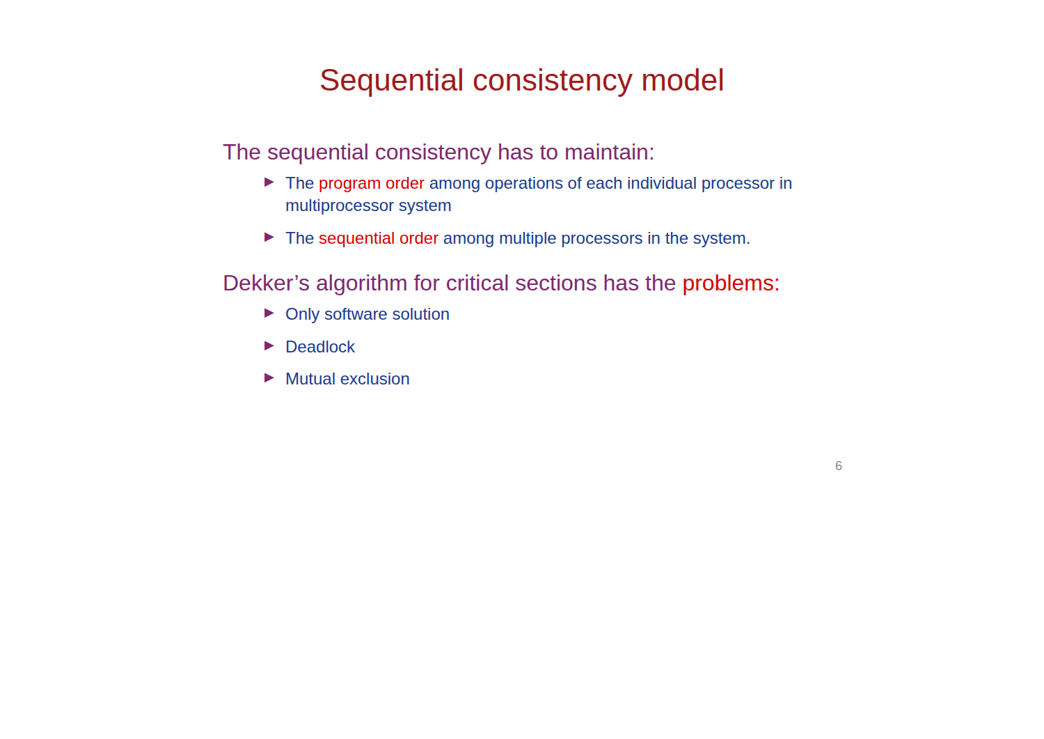Sequential consistency model
The sequential consistency has to maintain:
The program order among operations of each individual processor in multiprocessor system
The sequential order among multiple processors in the system.
Dekker’s algorithm for critical sections has the problems:
Only software solution
Deadlock
Mutual exclusion
6